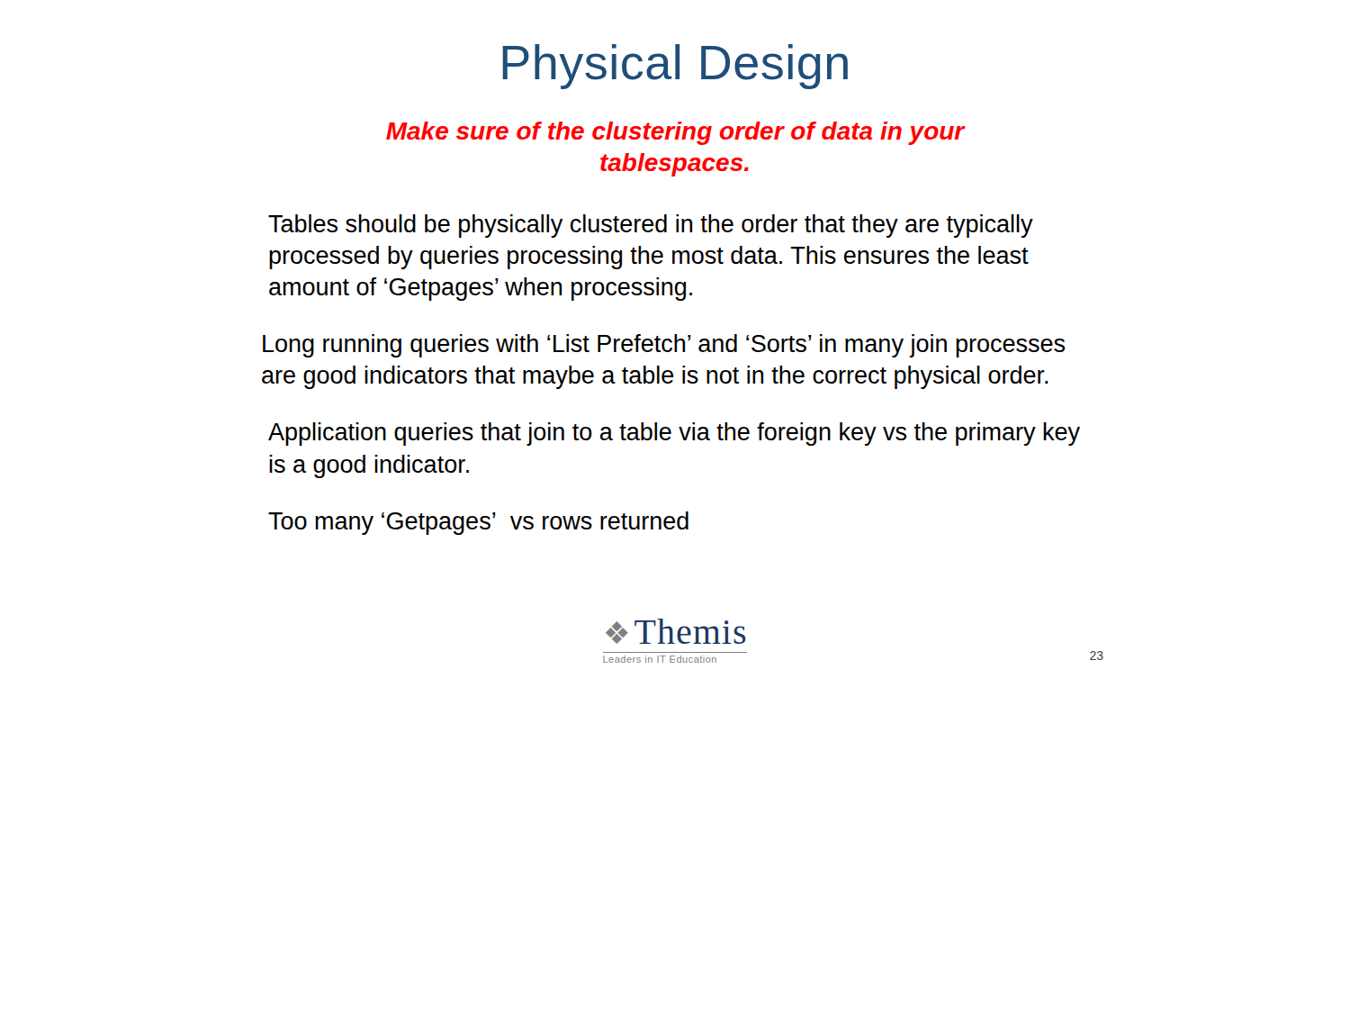Physical Design
Make sure of the clustering order of data in your tablespaces.
Tables should be physically clustered in the order that they are typically processed by queries processing the most data. This ensures the least amount of ‘Getpages’ when processing.
Long running queries with ‘List Prefetch’ and ‘Sorts’ in many join processes are good indicators that maybe a table is not in the correct physical order.
Application queries that join to a table via the foreign key vs the primary key is a good indicator.
Too many ‘Getpages’ vs rows returned
❖Themis
Leaders in IT Education
23